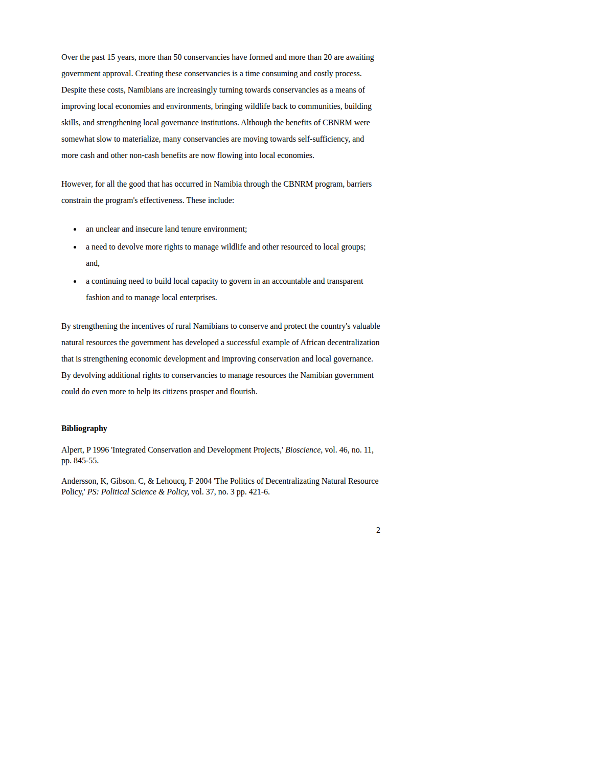Over the past 15 years, more than 50 conservancies have formed and more than 20 are awaiting government approval. Creating these conservancies is a time consuming and costly process. Despite these costs, Namibians are increasingly turning towards conservancies as a means of improving local economies and environments, bringing wildlife back to communities, building skills, and strengthening local governance institutions. Although the benefits of CBNRM were somewhat slow to materialize, many conservancies are moving towards self-sufficiency, and more cash and other non-cash benefits are now flowing into local economies.
However, for all the good that has occurred in Namibia through the CBNRM program, barriers constrain the program's effectiveness. These include:
an unclear and insecure land tenure environment;
a need to devolve more rights to manage wildlife and other resourced to local groups; and,
a continuing need to build local capacity to govern in an accountable and transparent fashion and to manage local enterprises.
By strengthening the incentives of rural Namibians to conserve and protect the country's valuable natural resources the government has developed a successful example of African decentralization that is strengthening economic development and improving conservation and local governance. By devolving additional rights to conservancies to manage resources the Namibian government could do even more to help its citizens prosper and flourish.
Bibliography
Alpert, P 1996 'Integrated Conservation and Development Projects,' Bioscience, vol. 46, no. 11, pp. 845-55.
Andersson, K, Gibson. C, & Lehoucq, F 2004 'The Politics of Decentralizating Natural Resource Policy,' PS: Political Science & Policy, vol. 37, no. 3 pp. 421-6.
2